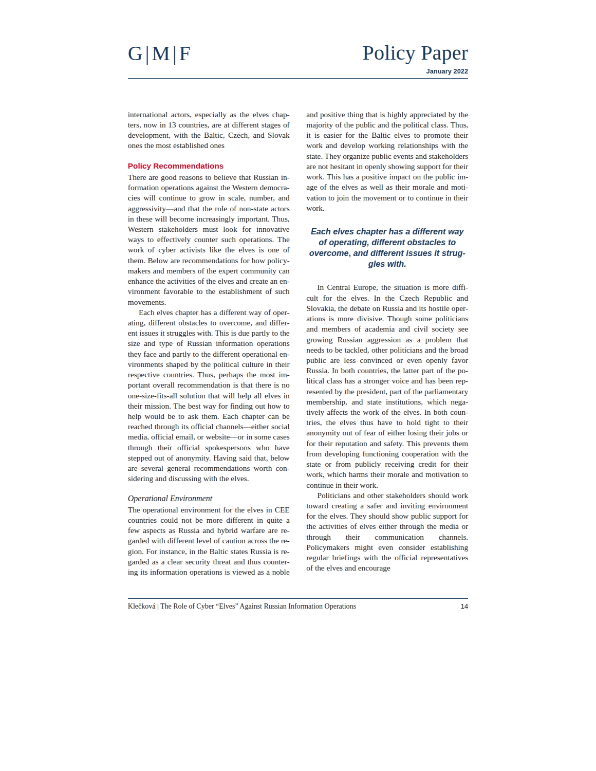G|M|F
Policy Paper
January 2022
international actors, especially as the elves chapters, now in 13 countries, are at different stages of development, with the Baltic, Czech, and Slovak ones the most established ones
Policy Recommendations
There are good reasons to believe that Russian information operations against the Western democracies will continue to grow in scale, number, and aggressivity—and that the role of non-state actors in these will become increasingly important. Thus, Western stakeholders must look for innovative ways to effectively counter such operations. The work of cyber activists like the elves is one of them. Below are recommendations for how policymakers and members of the expert community can enhance the activities of the elves and create an environment favorable to the establishment of such movements.
Each elves chapter has a different way of operating, different obstacles to overcome, and different issues it struggles with. This is due partly to the size and type of Russian information operations they face and partly to the different operational environments shaped by the political culture in their respective countries. Thus, perhaps the most important overall recommendation is that there is no one-size-fits-all solution that will help all elves in their mission. The best way for finding out how to help would be to ask them. Each chapter can be reached through its official channels—either social media, official email, or website—or in some cases through their official spokespersons who have stepped out of anonymity. Having said that, below are several general recommendations worth considering and discussing with the elves.
Operational Environment
The operational environment for the elves in CEE countries could not be more different in quite a few aspects as Russia and hybrid warfare are regarded with different level of caution across the region. For instance, in the Baltic states Russia is regarded as a clear security threat and thus countering its information operations is viewed as a noble and positive thing that is highly appreciated by the majority of the public and the political class. Thus, it is easier for the Baltic elves to promote their work and develop working relationships with the state. They organize public events and stakeholders are not hesitant in openly showing support for their work. This has a positive impact on the public image of the elves as well as their morale and motivation to join the movement or to continue in their work.
Each elves chapter has a different way of operating, different obstacles to overcome, and different issues it struggles with.
In Central Europe, the situation is more difficult for the elves. In the Czech Republic and Slovakia, the debate on Russia and its hostile operations is more divisive. Though some politicians and members of academia and civil society see growing Russian aggression as a problem that needs to be tackled, other politicians and the broad public are less convinced or even openly favor Russia. In both countries, the latter part of the political class has a stronger voice and has been represented by the president, part of the parliamentary membership, and state institutions, which negatively affects the work of the elves. In both countries, the elves thus have to hold tight to their anonymity out of fear of either losing their jobs or for their reputation and safety. This prevents them from developing functioning cooperation with the state or from publicly receiving credit for their work, which harms their morale and motivation to continue in their work.
Politicians and other stakeholders should work toward creating a safer and inviting environment for the elves. They should show public support for the activities of elves either through the media or through their communication channels. Policymakers might even consider establishing regular briefings with the official representatives of the elves and encourage
Klečková | The Role of Cyber “Elves” Against Russian Information Operations
14